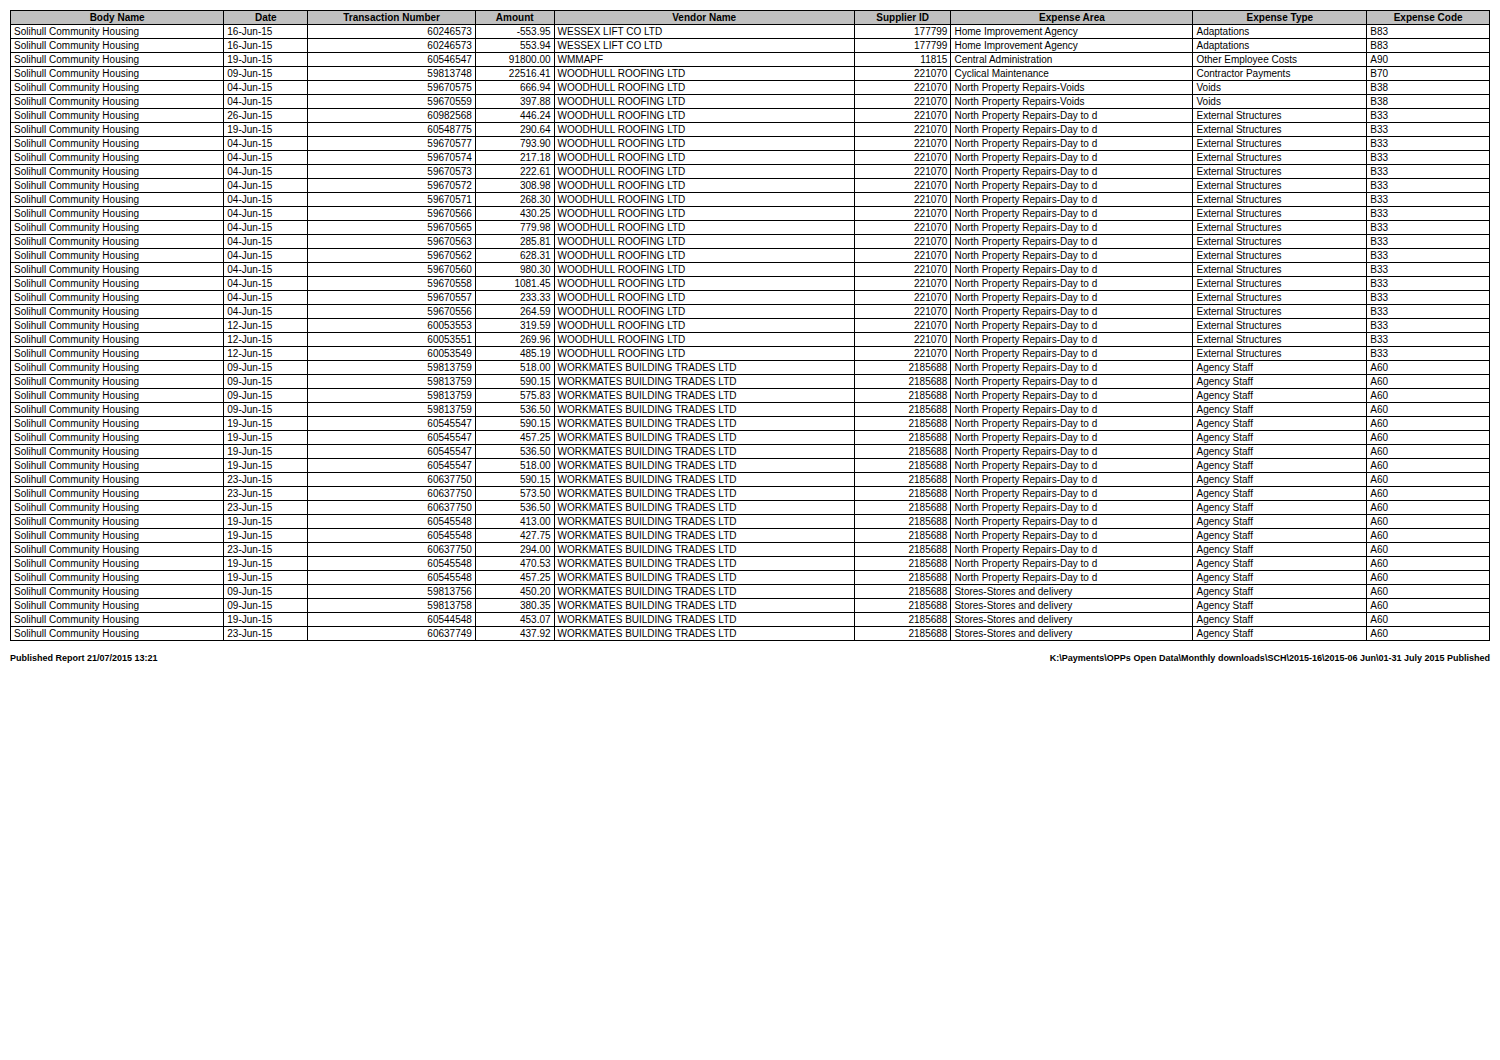| Body Name | Date | Transaction Number | Amount | Vendor Name | Supplier ID | Expense Area | Expense Type | Expense Code |
| --- | --- | --- | --- | --- | --- | --- | --- | --- |
| Solihull Community Housing | 16-Jun-15 | 60246573 | -553.95 | WESSEX LIFT CO LTD | 177799 | Home Improvement Agency | Adaptations | B83 |
| Solihull Community Housing | 16-Jun-15 | 60246573 | 553.94 | WESSEX LIFT CO LTD | 177799 | Home Improvement Agency | Adaptations | B83 |
| Solihull Community Housing | 19-Jun-15 | 60546547 | 91800.00 | WMMAPF | 11815 | Central Administration | Other Employee Costs | A90 |
| Solihull Community Housing | 09-Jun-15 | 59813748 | 22516.41 | WOODHULL ROOFING LTD | 221070 | Cyclical Maintenance | Contractor Payments | B70 |
| Solihull Community Housing | 04-Jun-15 | 59670575 | 666.94 | WOODHULL ROOFING LTD | 221070 | North Property Repairs-Voids | Voids | B38 |
| Solihull Community Housing | 04-Jun-15 | 59670559 | 397.88 | WOODHULL ROOFING LTD | 221070 | North Property Repairs-Voids | Voids | B38 |
| Solihull Community Housing | 26-Jun-15 | 60982568 | 446.24 | WOODHULL ROOFING LTD | 221070 | North Property Repairs-Day to d | External Structures | B33 |
| Solihull Community Housing | 19-Jun-15 | 60548775 | 290.64 | WOODHULL ROOFING LTD | 221070 | North Property Repairs-Day to d | External Structures | B33 |
| Solihull Community Housing | 04-Jun-15 | 59670577 | 793.90 | WOODHULL ROOFING LTD | 221070 | North Property Repairs-Day to d | External Structures | B33 |
| Solihull Community Housing | 04-Jun-15 | 59670574 | 217.18 | WOODHULL ROOFING LTD | 221070 | North Property Repairs-Day to d | External Structures | B33 |
| Solihull Community Housing | 04-Jun-15 | 59670573 | 222.61 | WOODHULL ROOFING LTD | 221070 | North Property Repairs-Day to d | External Structures | B33 |
| Solihull Community Housing | 04-Jun-15 | 59670572 | 308.98 | WOODHULL ROOFING LTD | 221070 | North Property Repairs-Day to d | External Structures | B33 |
| Solihull Community Housing | 04-Jun-15 | 59670571 | 268.30 | WOODHULL ROOFING LTD | 221070 | North Property Repairs-Day to d | External Structures | B33 |
| Solihull Community Housing | 04-Jun-15 | 59670566 | 430.25 | WOODHULL ROOFING LTD | 221070 | North Property Repairs-Day to d | External Structures | B33 |
| Solihull Community Housing | 04-Jun-15 | 59670565 | 779.98 | WOODHULL ROOFING LTD | 221070 | North Property Repairs-Day to d | External Structures | B33 |
| Solihull Community Housing | 04-Jun-15 | 59670563 | 285.81 | WOODHULL ROOFING LTD | 221070 | North Property Repairs-Day to d | External Structures | B33 |
| Solihull Community Housing | 04-Jun-15 | 59670562 | 628.31 | WOODHULL ROOFING LTD | 221070 | North Property Repairs-Day to d | External Structures | B33 |
| Solihull Community Housing | 04-Jun-15 | 59670560 | 980.30 | WOODHULL ROOFING LTD | 221070 | North Property Repairs-Day to d | External Structures | B33 |
| Solihull Community Housing | 04-Jun-15 | 59670558 | 1081.45 | WOODHULL ROOFING LTD | 221070 | North Property Repairs-Day to d | External Structures | B33 |
| Solihull Community Housing | 04-Jun-15 | 59670557 | 233.33 | WOODHULL ROOFING LTD | 221070 | North Property Repairs-Day to d | External Structures | B33 |
| Solihull Community Housing | 04-Jun-15 | 59670556 | 264.59 | WOODHULL ROOFING LTD | 221070 | North Property Repairs-Day to d | External Structures | B33 |
| Solihull Community Housing | 12-Jun-15 | 60053553 | 319.59 | WOODHULL ROOFING LTD | 221070 | North Property Repairs-Day to d | External Structures | B33 |
| Solihull Community Housing | 12-Jun-15 | 60053551 | 269.96 | WOODHULL ROOFING LTD | 221070 | North Property Repairs-Day to d | External Structures | B33 |
| Solihull Community Housing | 12-Jun-15 | 60053549 | 485.19 | WOODHULL ROOFING LTD | 221070 | North Property Repairs-Day to d | External Structures | B33 |
| Solihull Community Housing | 09-Jun-15 | 59813759 | 518.00 | WORKMATES BUILDING TRADES LTD | 2185688 | North Property Repairs-Day to d | Agency Staff | A60 |
| Solihull Community Housing | 09-Jun-15 | 59813759 | 590.15 | WORKMATES BUILDING TRADES LTD | 2185688 | North Property Repairs-Day to d | Agency Staff | A60 |
| Solihull Community Housing | 09-Jun-15 | 59813759 | 575.83 | WORKMATES BUILDING TRADES LTD | 2185688 | North Property Repairs-Day to d | Agency Staff | A60 |
| Solihull Community Housing | 09-Jun-15 | 59813759 | 536.50 | WORKMATES BUILDING TRADES LTD | 2185688 | North Property Repairs-Day to d | Agency Staff | A60 |
| Solihull Community Housing | 19-Jun-15 | 60545547 | 590.15 | WORKMATES BUILDING TRADES LTD | 2185688 | North Property Repairs-Day to d | Agency Staff | A60 |
| Solihull Community Housing | 19-Jun-15 | 60545547 | 457.25 | WORKMATES BUILDING TRADES LTD | 2185688 | North Property Repairs-Day to d | Agency Staff | A60 |
| Solihull Community Housing | 19-Jun-15 | 60545547 | 536.50 | WORKMATES BUILDING TRADES LTD | 2185688 | North Property Repairs-Day to d | Agency Staff | A60 |
| Solihull Community Housing | 19-Jun-15 | 60545547 | 518.00 | WORKMATES BUILDING TRADES LTD | 2185688 | North Property Repairs-Day to d | Agency Staff | A60 |
| Solihull Community Housing | 23-Jun-15 | 60637750 | 590.15 | WORKMATES BUILDING TRADES LTD | 2185688 | North Property Repairs-Day to d | Agency Staff | A60 |
| Solihull Community Housing | 23-Jun-15 | 60637750 | 573.50 | WORKMATES BUILDING TRADES LTD | 2185688 | North Property Repairs-Day to d | Agency Staff | A60 |
| Solihull Community Housing | 23-Jun-15 | 60637750 | 536.50 | WORKMATES BUILDING TRADES LTD | 2185688 | North Property Repairs-Day to d | Agency Staff | A60 |
| Solihull Community Housing | 19-Jun-15 | 60545548 | 413.00 | WORKMATES BUILDING TRADES LTD | 2185688 | North Property Repairs-Day to d | Agency Staff | A60 |
| Solihull Community Housing | 19-Jun-15 | 60545548 | 427.75 | WORKMATES BUILDING TRADES LTD | 2185688 | North Property Repairs-Day to d | Agency Staff | A60 |
| Solihull Community Housing | 23-Jun-15 | 60637750 | 294.00 | WORKMATES BUILDING TRADES LTD | 2185688 | North Property Repairs-Day to d | Agency Staff | A60 |
| Solihull Community Housing | 19-Jun-15 | 60545548 | 470.53 | WORKMATES BUILDING TRADES LTD | 2185688 | North Property Repairs-Day to d | Agency Staff | A60 |
| Solihull Community Housing | 19-Jun-15 | 60545548 | 457.25 | WORKMATES BUILDING TRADES LTD | 2185688 | North Property Repairs-Day to d | Agency Staff | A60 |
| Solihull Community Housing | 09-Jun-15 | 59813756 | 450.20 | WORKMATES BUILDING TRADES LTD | 2185688 | Stores-Stores and delivery | Agency Staff | A60 |
| Solihull Community Housing | 09-Jun-15 | 59813758 | 380.35 | WORKMATES BUILDING TRADES LTD | 2185688 | Stores-Stores and delivery | Agency Staff | A60 |
| Solihull Community Housing | 19-Jun-15 | 60544548 | 453.07 | WORKMATES BUILDING TRADES LTD | 2185688 | Stores-Stores and delivery | Agency Staff | A60 |
| Solihull Community Housing | 23-Jun-15 | 60637749 | 437.92 | WORKMATES BUILDING TRADES LTD | 2185688 | Stores-Stores and delivery | Agency Staff | A60 |
Published Report 21/07/2015 13:21 K:\Payments\OPPs Open Data\Monthly downloads\SCH\2015-16\2015-06 Jun\01-31 July 2015 Published